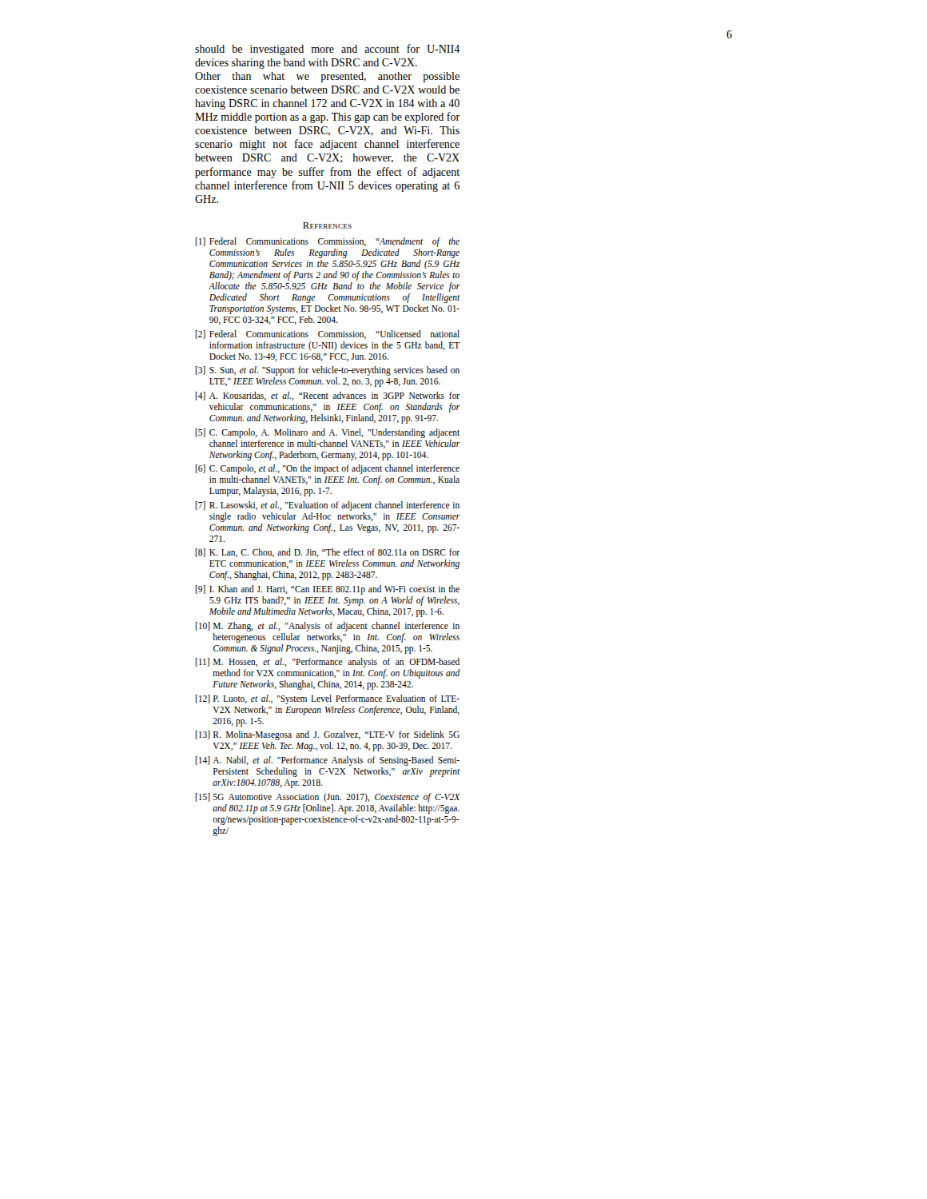6
should be investigated more and account for U-NII4 devices sharing the band with DSRC and C-V2X.
Other than what we presented, another possible coexistence scenario between DSRC and C-V2X would be having DSRC in channel 172 and C-V2X in 184 with a 40 MHz middle portion as a gap. This gap can be explored for coexistence between DSRC, C-V2X, and Wi-Fi. This scenario might not face adjacent channel interference between DSRC and C-V2X; however, the C-V2X performance may be suffer from the effect of adjacent channel interference from U-NII 5 devices operating at 6 GHz.
References
[1] Federal Communications Commission, “Amendment of the Commission’s Rules Regarding Dedicated Short-Range Communication Services in the 5.850-5.925 GHz Band (5.9 GHz Band); Amendment of Parts 2 and 90 of the Commission’s Rules to Allocate the 5.850-5.925 GHz Band to the Mobile Service for Dedicated Short Range Communications of Intelligent Transportation Systems, ET Docket No. 98-95, WT Docket No. 01-90, FCC 03-324,” FCC, Feb. 2004.
[2] Federal Communications Commission, “Unlicensed national information infrastructure (U-NII) devices in the 5 GHz band, ET Docket No. 13-49, FCC 16-68,” FCC, Jun. 2016.
[3] S. Sun, et al. "Support for vehicle-to-everything services based on LTE," IEEE Wireless Commun. vol. 2, no. 3, pp 4-8, Jun. 2016.
[4] A. Kousaridas, et al., “Recent advances in 3GPP Networks for vehicular communications,” in IEEE Conf. on Standards for Commun. and Networking, Helsinki, Finland, 2017, pp. 91-97.
[5] C. Campolo, A. Molinaro and A. Vinel, "Understanding adjacent channel interference in multi-channel VANETs," in IEEE Vehicular Networking Conf., Paderborn, Germany, 2014, pp. 101-104.
[6] C. Campolo, et al., "On the impact of adjacent channel interference in multi-channel VANETs," in IEEE Int. Conf. on Commun., Kuala Lumpur, Malaysia, 2016, pp. 1-7.
[7] R. Lasowski, et al., "Evaluation of adjacent channel interference in single radio vehicular Ad-Hoc networks," in IEEE Consumer Commun. and Networking Conf., Las Vegas, NV, 2011, pp. 267-271.
[8] K. Lan, C. Chou, and D. Jin, “The effect of 802.11a on DSRC for ETC communication,” in IEEE Wireless Commun. and Networking Conf., Shanghai, China, 2012, pp. 2483-2487.
[9] I. Khan and J. Harri, “Can IEEE 802.11p and Wi-Fi coexist in the 5.9 GHz ITS band?,” in IEEE Int. Symp. on A World of Wireless, Mobile and Multimedia Networks, Macau, China, 2017, pp. 1-6.
[10] M. Zhang, et al., "Analysis of adjacent channel interference in heterogeneous cellular networks," in Int. Conf. on Wireless Commun. & Signal Process., Nanjing, China, 2015, pp. 1-5.
[11] M. Hossen, et al., "Performance analysis of an OFDM-based method for V2X communication," in Int. Conf. on Ubiquitous and Future Networks, Shanghai, China, 2014, pp. 238-242.
[12] P. Luoto, et al., "System Level Performance Evaluation of LTE-V2X Network," in European Wireless Conference, Oulu, Finland, 2016, pp. 1-5.
[13] R. Molina-Masegosa and J. Gozalvez, “LTE-V for Sidelink 5G V2X,” IEEE Veh. Tec. Mag., vol. 12, no. 4, pp. 30-39, Dec. 2017.
[14] A. Nabil, et al. "Performance Analysis of Sensing-Based Semi-Persistent Scheduling in C-V2X Networks," arXiv preprint arXiv:1804.10788, Apr. 2018.
[15] 5G Automotive Association (Jun. 2017), Coexistence of C-V2X and 802.11p at 5.9 GHz [Online]. Apr. 2018, Available: http://5gaa.org/news/position-paper-coexistence-of-c-v2x-and-802-11p-at-5-9-ghz/